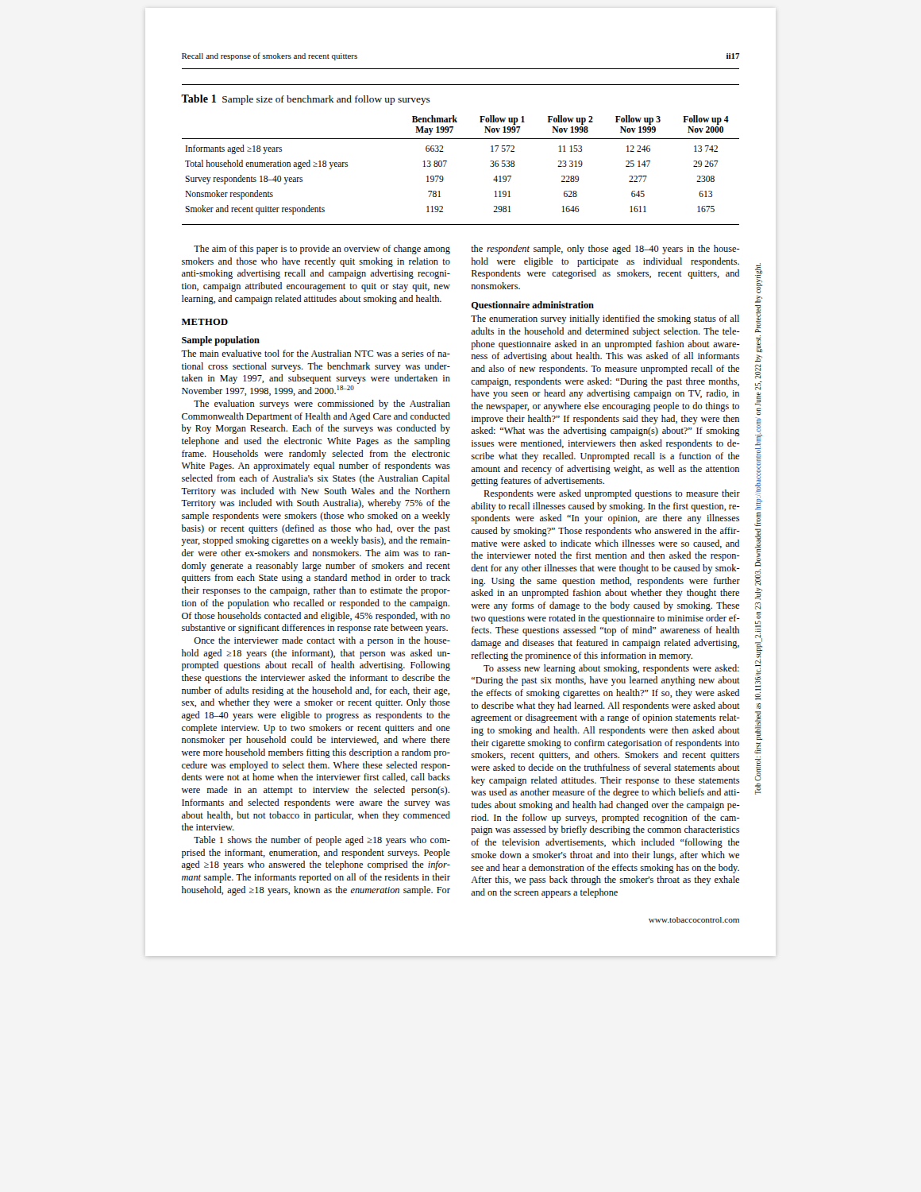Recall and response of smokers and recent quitters ii17
Table 1 Sample size of benchmark and follow up surveys
| | Benchmark May 1997 | Follow up 1 Nov 1997 | Follow up 2 Nov 1998 | Follow up 3 Nov 1999 | Follow up 4 Nov 2000 |
| --- | --- | --- | --- | --- | --- |
| Informants aged ≥18 years | 6632 | 17 572 | 11 153 | 12 246 | 13 742 |
| Total household enumeration aged ≥18 years | 13 807 | 36 538 | 23 319 | 25 147 | 29 267 |
| Survey respondents 18–40 years | 1979 | 4197 | 2289 | 2277 | 2308 |
| Nonsmoker respondents | 781 | 1191 | 628 | 645 | 613 |
| Smoker and recent quitter respondents | 1192 | 2981 | 1646 | 1611 | 1675 |
The aim of this paper is to provide an overview of change among smokers and those who have recently quit smoking in relation to anti-smoking advertising recall and campaign advertising recognition, campaign attributed encouragement to quit or stay quit, new learning, and campaign related attitudes about smoking and health.
Method
Sample population
The main evaluative tool for the Australian NTC was a series of national cross sectional surveys. The benchmark survey was undertaken in May 1997, and subsequent surveys were undertaken in November 1997, 1998, 1999, and 2000.18–20
The evaluation surveys were commissioned by the Australian Commonwealth Department of Health and Aged Care and conducted by Roy Morgan Research. Each of the surveys was conducted by telephone and used the electronic White Pages as the sampling frame. Households were randomly selected from the electronic White Pages. An approximately equal number of respondents was selected from each of Australia's six States (the Australian Capital Territory was included with New South Wales and the Northern Territory was included with South Australia), whereby 75% of the sample respondents were smokers (those who smoked on a weekly basis) or recent quitters (defined as those who had, over the past year, stopped smoking cigarettes on a weekly basis), and the remainder were other ex-smokers and nonsmokers. The aim was to randomly generate a reasonably large number of smokers and recent quitters from each State using a standard method in order to track their responses to the campaign, rather than to estimate the proportion of the population who recalled or responded to the campaign. Of those households contacted and eligible, 45% responded, with no substantive or significant differences in response rate between years.
Once the interviewer made contact with a person in the household aged ≥18 years (the informant), that person was asked unprompted questions about recall of health advertising. Following these questions the interviewer asked the informant to describe the number of adults residing at the household and, for each, their age, sex, and whether they were a smoker or recent quitter. Only those aged 18–40 years were eligible to progress as respondents to the complete interview. Up to two smokers or recent quitters and one nonsmoker per household could be interviewed, and where there were more household members fitting this description a random procedure was employed to select them. Where these selected respondents were not at home when the interviewer first called, call backs were made in an attempt to interview the selected person(s). Informants and selected respondents were aware the survey was about health, but not tobacco in particular, when they commenced the interview.
Table 1 shows the number of people aged ≥18 years who comprised the informant, enumeration, and respondent surveys. People aged ≥18 years who answered the telephone comprised the informant sample. The informants reported on all of the residents in their household, aged ≥18 years, known as the enumeration sample. For the respondent sample, only those aged 18–40 years in the household were eligible to participate as individual respondents. Respondents were categorised as smokers, recent quitters, and nonsmokers.
Questionnaire administration
The enumeration survey initially identified the smoking status of all adults in the household and determined subject selection. The telephone questionnaire asked in an unprompted fashion about awareness of advertising about health. This was asked of all informants and also of new respondents. To measure unprompted recall of the campaign, respondents were asked: “During the past three months, have you seen or heard any advertising campaign on TV, radio, in the newspaper, or anywhere else encouraging people to do things to improve their health?” If respondents said they had, they were then asked: “What was the advertising campaign(s) about?” If smoking issues were mentioned, interviewers then asked respondents to describe what they recalled. Unprompted recall is a function of the amount and recency of advertising weight, as well as the attention getting features of advertisements.
Respondents were asked unprompted questions to measure their ability to recall illnesses caused by smoking. In the first question, respondents were asked “In your opinion, are there any illnesses caused by smoking?” Those respondents who answered in the affirmative were asked to indicate which illnesses were so caused, and the interviewer noted the first mention and then asked the respondent for any other illnesses that were thought to be caused by smoking. Using the same question method, respondents were further asked in an unprompted fashion about whether they thought there were any forms of damage to the body caused by smoking. These two questions were rotated in the questionnaire to minimise order effects. These questions assessed “top of mind” awareness of health damage and diseases that featured in campaign related advertising, reflecting the prominence of this information in memory.
To assess new learning about smoking, respondents were asked: “During the past six months, have you learned anything new about the effects of smoking cigarettes on health?” If so, they were asked to describe what they had learned. All respondents were asked about agreement or disagreement with a range of opinion statements relating to smoking and health. All respondents were then asked about their cigarette smoking to confirm categorisation of respondents into smokers, recent quitters, and others. Smokers and recent quitters were asked to decide on the truthfulness of several statements about key campaign related attitudes. Their response to these statements was used as another measure of the degree to which beliefs and attitudes about smoking and health had changed over the campaign period. In the follow up surveys, prompted recognition of the campaign was assessed by briefly describing the common characteristics of the television advertisements, which included “following the smoke down a smoker's throat and into their lungs, after which we see and hear a demonstration of the effects smoking has on the body. After this, we pass back through the smoker's throat as they exhale and on the screen appears a telephone
www.tobaccocontrol.com
Tob Control: first published as 10.1136/tc.12.suppl_2.ii15 on 23 July 2003. Downloaded from http://tobaccocontrol.bmj.com/ on June 25, 2022 by guest. Protected by copyright.